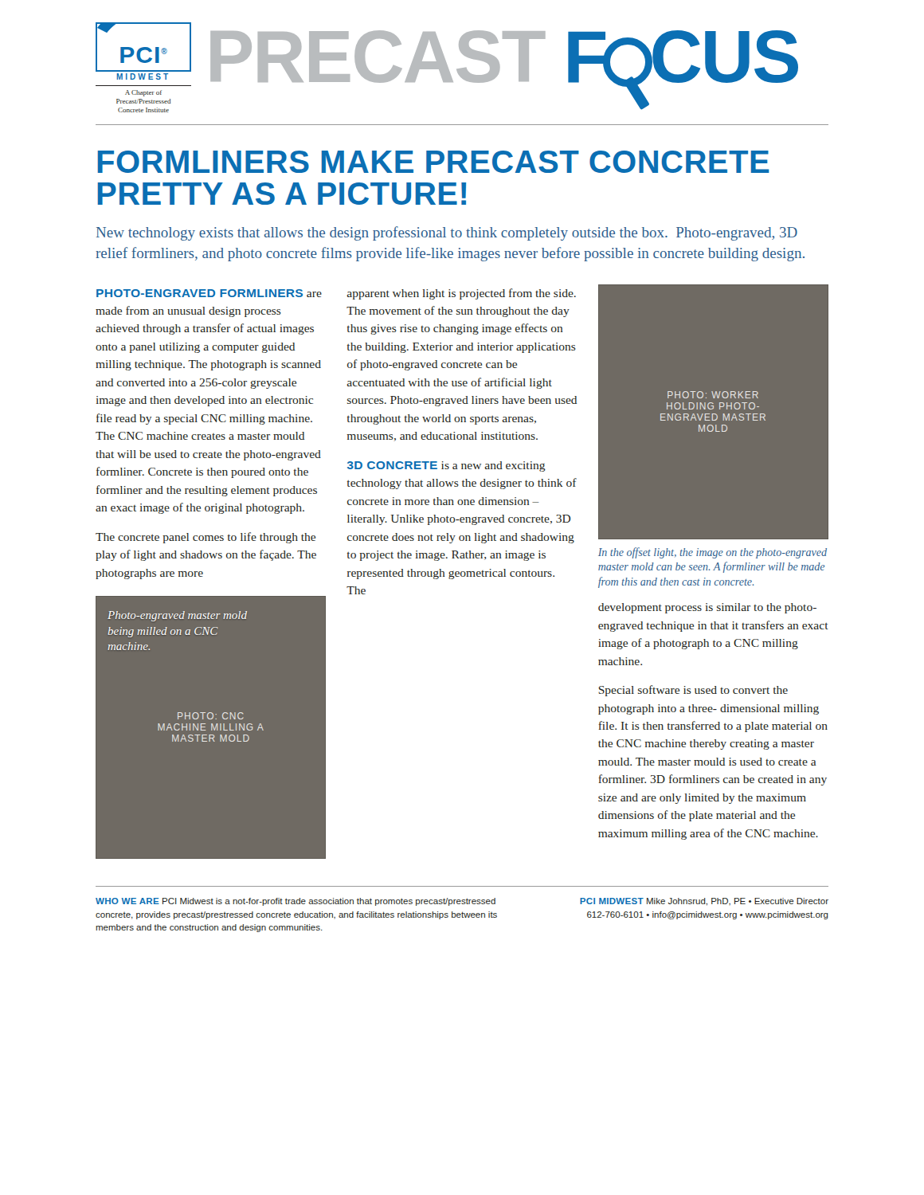PCI®
MIDWEST
A Chapter of
Precast/Prestressed
Concrete Institute
PRECAST F CUS
Formliners Make Precast Concrete Pretty as a Picture!
New technology exists that allows the design professional to think completely outside the box. Photo-engraved, 3D relief formliners, and photo concrete films provide life-like images never before possible in concrete building design.
Photo-engraved formliners are made from an unusual design process achieved through a transfer of actual images onto a panel utilizing a computer guided milling technique. The photograph is scanned and converted into a 256-color greyscale image and then developed into an electronic file read by a special CNC milling machine. The CNC machine creates a master mould that will be used to create the photo-engraved formliner. Concrete is then poured onto the formliner and the resulting element produces an exact image of the original photograph.
The concrete panel comes to life through the play of light and shadows on the façade. The photographs are more
Photo: CNC machine milling a master mold
Photo-engraved master mold being milled on a CNC machine.
apparent when light is projected from the side. The movement of the sun throughout the day thus gives rise to changing image effects on the building. Exterior and interior applications of photo-engraved concrete can be accentuated with the use of artificial light sources. Photo-engraved liners have been used throughout the world on sports arenas, museums, and educational institutions.
3D concrete is a new and exciting technology that allows the designer to think of concrete in more than one dimension – literally. Unlike photo-engraved concrete, 3D concrete does not rely on light and shadowing to project the image. Rather, an image is represented through geometrical contours. The
Photo: Worker holding photo-engraved master mold
In the offset light, the image on the photo-engraved master mold can be seen. A formliner will be made from this and then cast in concrete.
development process is similar to the photo-engraved technique in that it transfers an exact image of a photograph to a CNC milling machine.
Special software is used to convert the photograph into a three- dimensional milling file. It is then transferred to a plate material on the CNC machine thereby creating a master mould. The master mould is used to create a formliner. 3D formliners can be created in any size and are only limited by the maximum dimensions of the plate material and the maximum milling area of the CNC machine.
WHO WE ARE PCI Midwest is a not-for-profit trade association that promotes precast/prestressed concrete, provides precast/prestressed concrete education, and facilitates relationships between its members and the construction and design communities.
PCI MIDWEST Mike Johnsrud, PhD, PE • Executive Director
612-760-6101 • info@pcimidwest.org • www.pcimidwest.org